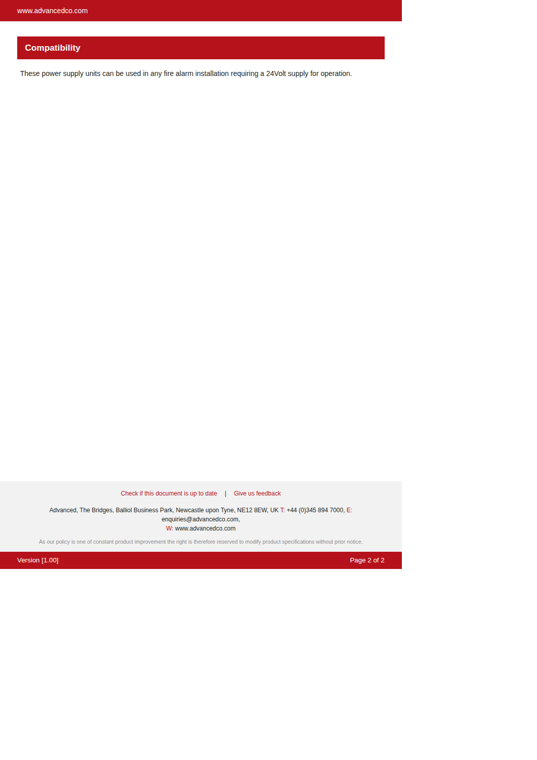www.advancedco.com
Compatibility
These power supply units can be used in any fire alarm installation requiring a 24Volt supply for operation.
Check if this document is up to date|Give us feedback
Advanced, The Bridges, Balliol Business Park, Newcastle upon Tyne, NE12 8EW, UK T: +44 (0)345 894 7000, E: enquiries@advancedco.com,
W: www.advancedco.com
As our policy is one of constant product improvement the right is therefore reserved to modify product specifications without prior notice.
Version [1.00] Page 2 of 2